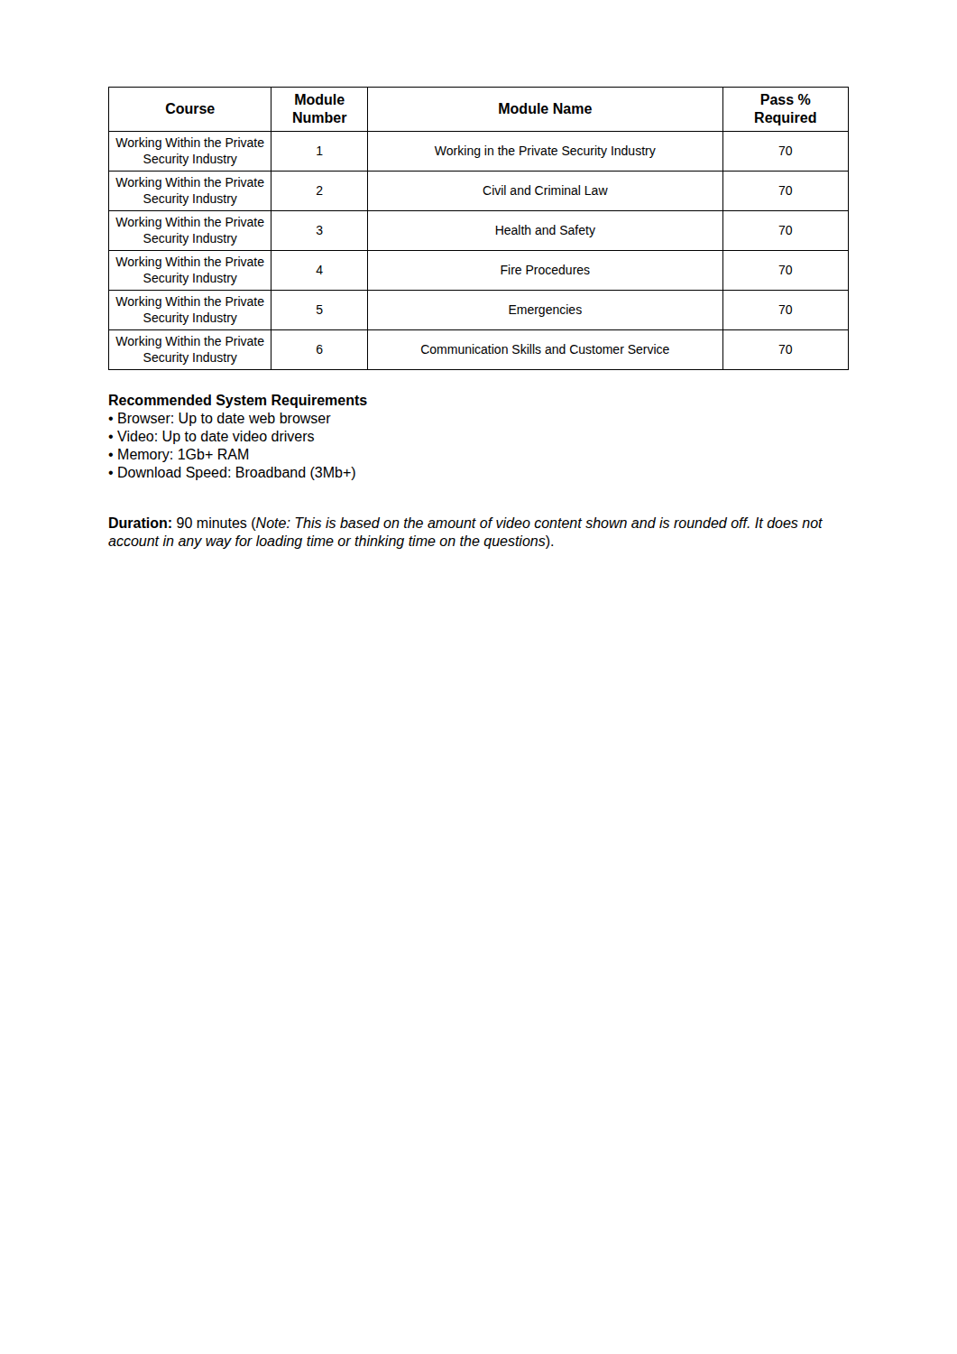| Course | Module Number | Module Name | Pass % Required |
| --- | --- | --- | --- |
| Working Within the Private Security Industry | 1 | Working in the Private Security Industry | 70 |
| Working Within the Private Security Industry | 2 | Civil and Criminal Law | 70 |
| Working Within the Private Security Industry | 3 | Health and Safety | 70 |
| Working Within the Private Security Industry | 4 | Fire Procedures | 70 |
| Working Within the Private Security Industry | 5 | Emergencies | 70 |
| Working Within the Private Security Industry | 6 | Communication Skills and Customer Service | 70 |
Recommended System Requirements
Browser: Up to date web browser
Video: Up to date video drivers
Memory: 1Gb+ RAM
Download Speed: Broadband (3Mb+)
Duration: 90 minutes (Note: This is based on the amount of video content shown and is rounded off. It does not account in any way for loading time or thinking time on the questions).